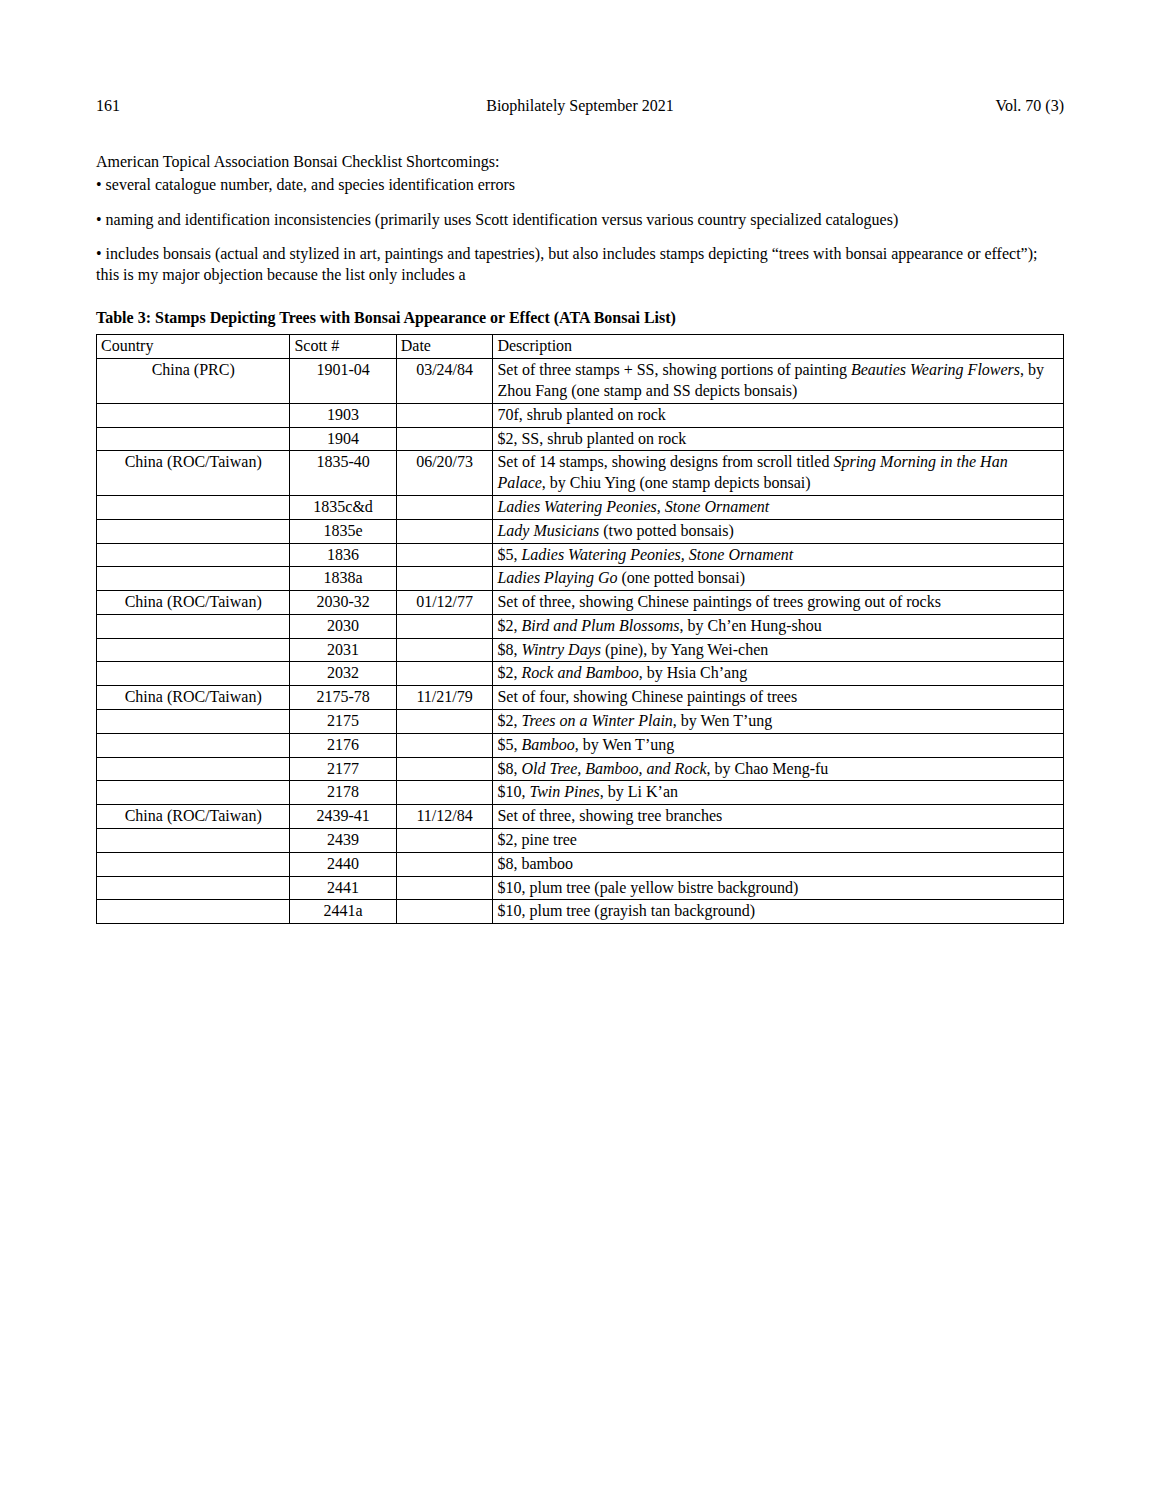161
Biophilately September 2021
Vol. 70 (3)
American Topical Association Bonsai Checklist Shortcomings:
• several catalogue number, date, and species identification errors
• naming and identification inconsistencies (primarily uses Scott identification versus various country specialized catalogues)
• includes bonsais (actual and stylized in art, paintings and tapestries), but also includes stamps depicting “trees with bonsai appearance or effect”); this is my major objection because the list only includes a
Table 3: Stamps Depicting Trees with Bonsai Appearance or Effect (ATA Bonsai List)
| Country | Scott # | Date | Description |
| --- | --- | --- | --- |
| China (PRC) | 1901-04 | 03/24/84 | Set of three stamps + SS, showing portions of painting Beauties Wearing Flowers , by Zhou Fang (one stamp and SS depicts bonsais) |
| | 1903 | | 70f, shrub planted on rock |
| | 1904 | | $2, SS, shrub planted on rock |
| China (ROC/Taiwan) | 1835-40 | 06/20/73 | Set of 14 stamps, showing designs from scroll titled Spring Morning in the Han Palace , by Chiu Ying (one stamp depicts bonsai) |
| | 1835c&d | | Ladies Watering Peonies, Stone Ornament |
| | 1835e | | Lady Musicians (two potted bonsais) |
| | 1836 | | $5, Ladies Watering Peonies, Stone Ornament |
| | 1838a | | Ladies Playing Go (one potted bonsai) |
| China (ROC/Taiwan) | 2030-32 | 01/12/77 | Set of three, showing Chinese paintings of trees growing out of rocks |
| | 2030 | | $2, Bird and Plum Blossoms , by Ch’en Hung-shou |
| | 2031 | | $8, Wintry Days (pine), by Yang Wei-chen |
| | 2032 | | $2, Rock and Bamboo , by Hsia Ch’ang |
| China (ROC/Taiwan) | 2175-78 | 11/21/79 | Set of four, showing Chinese paintings of trees |
| | 2175 | | $2, Trees on a Winter Plain , by Wen T’ung |
| | 2176 | | $5, Bamboo , by Wen T’ung |
| | 2177 | | $8, Old Tree, Bamboo, and Rock , by Chao Meng-fu |
| | 2178 | | $10, Twin Pines , by Li K’an |
| China (ROC/Taiwan) | 2439-41 | 11/12/84 | Set of three, showing tree branches |
| | 2439 | | $2, pine tree |
| | 2440 | | $8, bamboo |
| | 2441 | | $10, plum tree (pale yellow bistre background) |
| | 2441a | | $10, plum tree (grayish tan background) |